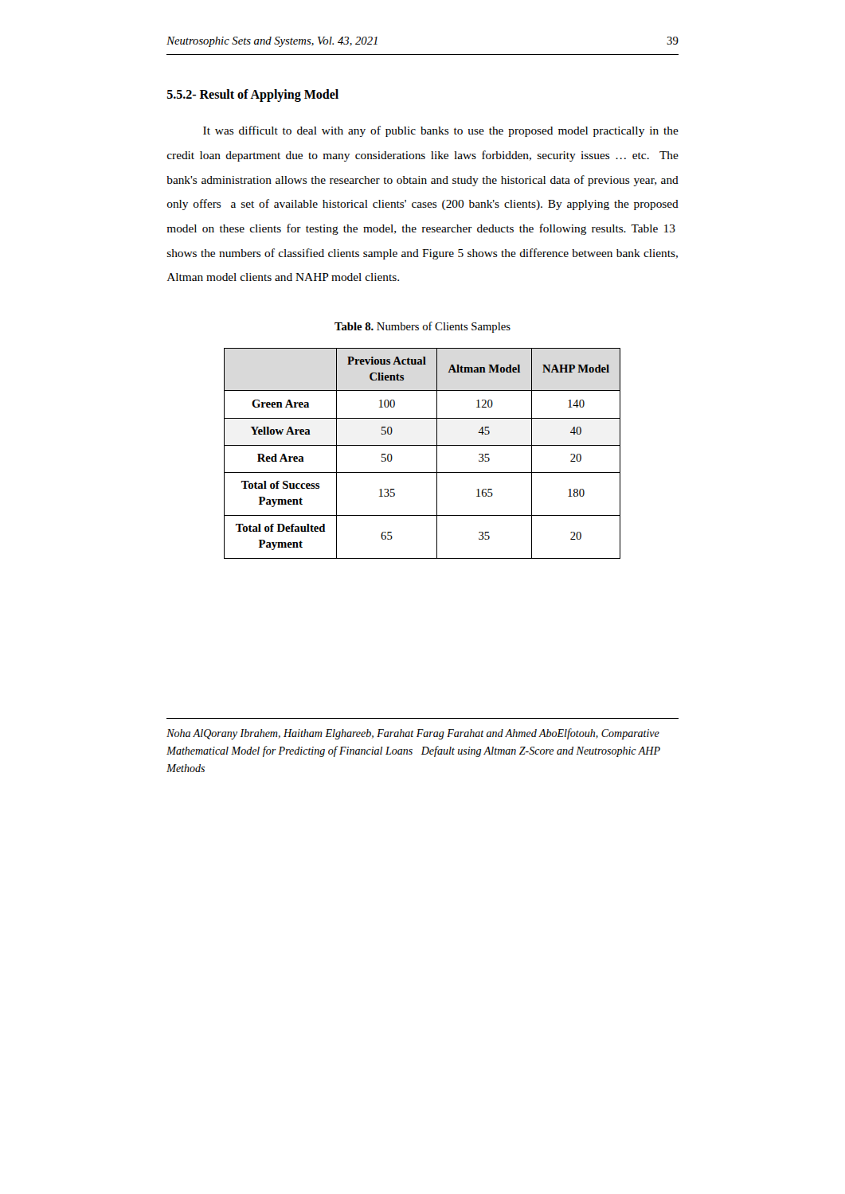Neutrosophic Sets and Systems, Vol. 43, 2021 39
5.5.2- Result of Applying Model
It was difficult to deal with any of public banks to use the proposed model practically in the credit loan department due to many considerations like laws forbidden, security issues … etc. The bank's administration allows the researcher to obtain and study the historical data of previous year, and only offers a set of available historical clients' cases (200 bank's clients). By applying the proposed model on these clients for testing the model, the researcher deducts the following results. Table 13 shows the numbers of classified clients sample and Figure 5 shows the difference between bank clients, Altman model clients and NAHP model clients.
Table 8. Numbers of Clients Samples
| | Previous Actual Clients | Altman Model | NAHP Model |
| --- | --- | --- | --- |
| Green Area | 100 | 120 | 140 |
| Yellow Area | 50 | 45 | 40 |
| Red Area | 50 | 35 | 20 |
| Total of Success Payment | 135 | 165 | 180 |
| Total of Defaulted Payment | 65 | 35 | 20 |
Noha AlQorany Ibrahem, Haitham Elghareeb, Farahat Farag Farahat and Ahmed AboElfotouh, Comparative Mathematical Model for Predicting of Financial Loans Default using Altman Z-Score and Neutrosophic AHP Methods